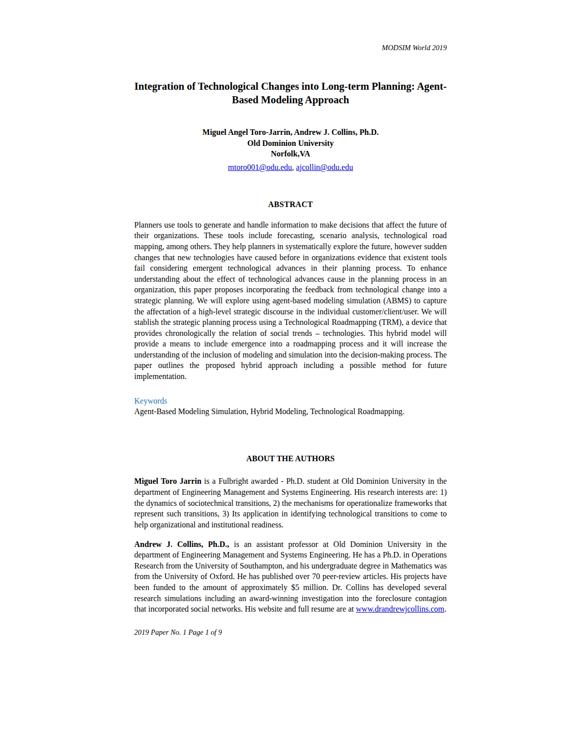MODSIM World 2019
Integration of Technological Changes into Long-term Planning: Agent-Based Modeling Approach
Miguel Angel Toro-Jarrin, Andrew J. Collins, Ph.D. Old Dominion University Norfolk,VA
mtoro001@odu.edu, ajcollin@odu.edu
ABSTRACT
Planners use tools to generate and handle information to make decisions that affect the future of their organizations. These tools include forecasting, scenario analysis, technological road mapping, among others. They help planners in systematically explore the future, however sudden changes that new technologies have caused before in organizations evidence that existent tools fail considering emergent technological advances in their planning process. To enhance understanding about the effect of technological advances cause in the planning process in an organization, this paper proposes incorporating the feedback from technological change into a strategic planning. We will explore using agent-based modeling simulation (ABMS) to capture the affectation of a high-level strategic discourse in the individual customer/client/user. We will stablish the strategic planning process using a Technological Roadmapping (TRM), a device that provides chronologically the relation of social trends – technologies. This hybrid model will provide a means to include emergence into a roadmapping process and it will increase the understanding of the inclusion of modeling and simulation into the decision-making process. The paper outlines the proposed hybrid approach including a possible method for future implementation.
Keywords
Agent-Based Modeling Simulation, Hybrid Modeling, Technological Roadmapping.
ABOUT THE AUTHORS
Miguel Toro Jarrin is a Fulbright awarded - Ph.D. student at Old Dominion University in the department of Engineering Management and Systems Engineering. His research interests are: 1) the dynamics of sociotechnical transitions, 2) the mechanisms for operationalize frameworks that represent such transitions, 3) Its application in identifying technological transitions to come to help organizational and institutional readiness.
Andrew J. Collins, Ph.D., is an assistant professor at Old Dominion University in the department of Engineering Management and Systems Engineering. He has a Ph.D. in Operations Research from the University of Southampton, and his undergraduate degree in Mathematics was from the University of Oxford. He has published over 70 peer-review articles. His projects have been funded to the amount of approximately $5 million. Dr. Collins has developed several research simulations including an award-winning investigation into the foreclosure contagion that incorporated social networks. His website and full resume are at www.drandrewjcollins.com.
2019 Paper No. 1 Page 1 of 9